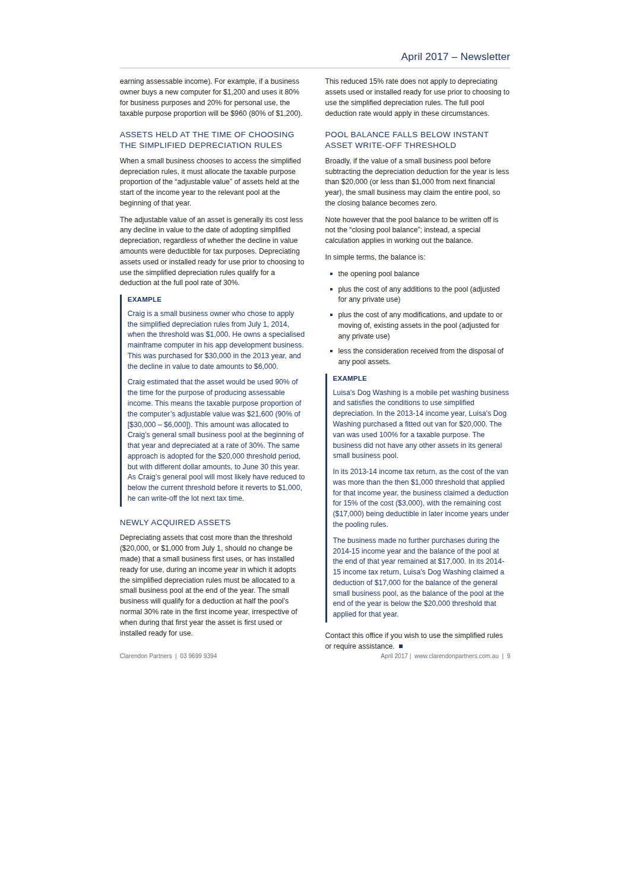April 2017 – Newsletter
earning assessable income). For example, if a business owner buys a new computer for $1,200 and uses it 80% for business purposes and 20% for personal use, the taxable purpose proportion will be $960 (80% of $1,200).
Assets held at the time of choosing the simplified depreciation rules
When a small business chooses to access the simplified depreciation rules, it must allocate the taxable purpose proportion of the “adjustable value” of assets held at the start of the income year to the relevant pool at the beginning of that year.
The adjustable value of an asset is generally its cost less any decline in value to the date of adopting simplified depreciation, regardless of whether the decline in value amounts were deductible for tax purposes. Depreciating assets used or installed ready for use prior to choosing to use the simplified depreciation rules qualify for a deduction at the full pool rate of 30%.
EXAMPLE
Craig is a small business owner who chose to apply the simplified depreciation rules from July 1, 2014, when the threshold was $1,000. He owns a specialised mainframe computer in his app development business. This was purchased for $30,000 in the 2013 year, and the decline in value to date amounts to $6,000.
Craig estimated that the asset would be used 90% of the time for the purpose of producing assessable income. This means the taxable purpose proportion of the computer’s adjustable value was $21,600 (90% of [$30,000 – $6,000]). This amount was allocated to Craig’s general small business pool at the beginning of that year and depreciated at a rate of 30%. The same approach is adopted for the $20,000 threshold period, but with different dollar amounts, to June 30 this year. As Craig’s general pool will most likely have reduced to below the current threshold before it reverts to $1,000, he can write-off the lot next tax time.
Newly acquired assets
Depreciating assets that cost more than the threshold ($20,000, or $1,000 from July 1, should no change be made) that a small business first uses, or has installed ready for use, during an income year in which it adopts the simplified depreciation rules must be allocated to a small business pool at the end of the year. The small business will qualify for a deduction at half the pool’s normal 30% rate in the first income year, irrespective of when during that first year the asset is first used or installed ready for use.
This reduced 15% rate does not apply to depreciating assets used or installed ready for use prior to choosing to use the simplified depreciation rules. The full pool deduction rate would apply in these circumstances.
Pool balance falls below instant asset write-off threshold
Broadly, if the value of a small business pool before subtracting the depreciation deduction for the year is less than $20,000 (or less than $1,000 from next financial year), the small business may claim the entire pool, so the closing balance becomes zero.
Note however that the pool balance to be written off is not the “closing pool balance”; instead, a special calculation applies in working out the balance.
In simple terms, the balance is:
the opening pool balance
plus the cost of any additions to the pool (adjusted for any private use)
plus the cost of any modifications, and update to or moving of, existing assets in the pool (adjusted for any private use)
less the consideration received from the disposal of any pool assets.
EXAMPLE
Luisa's Dog Washing is a mobile pet washing business and satisfies the conditions to use simplified depreciation. In the 2013-14 income year, Luisa's Dog Washing purchased a fitted out van for $20,000. The van was used 100% for a taxable purpose. The business did not have any other assets in its general small business pool.
In its 2013-14 income tax return, as the cost of the van was more than the then $1,000 threshold that applied for that income year, the business claimed a deduction for 15% of the cost ($3,000), with the remaining cost ($17,000) being deductible in later income years under the pooling rules.
The business made no further purchases during the 2014-15 income year and the balance of the pool at the end of that year remained at $17,000. In its 2014-15 income tax return, Luisa's Dog Washing claimed a deduction of $17,000 for the balance of the general small business pool, as the balance of the pool at the end of the year is below the $20,000 threshold that applied for that year.
Contact this office if you wish to use the simplified rules or require assistance.
Clarendon Partners | 03 9699 9394
April 2017 | www.clarendonpartners.com.au | 9